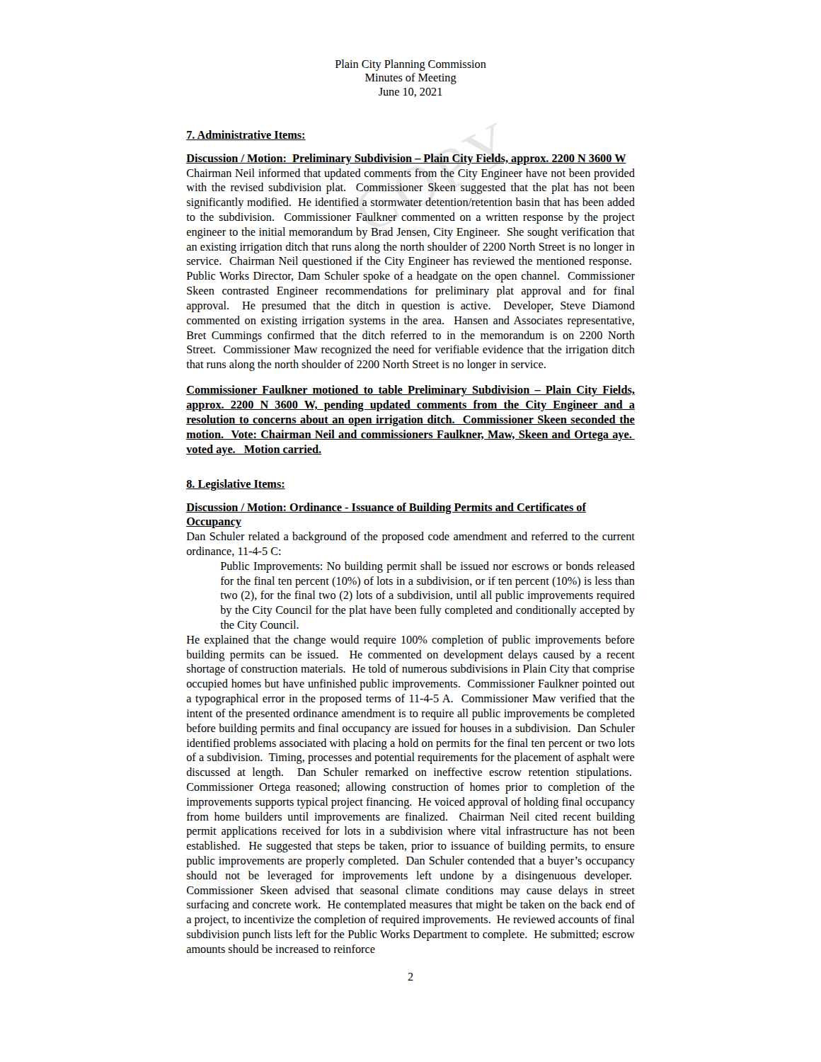COPY
Plain City Planning Commission
Minutes of Meeting
June 10, 2021
7. Administrative Items:
Discussion / Motion: Preliminary Subdivision – Plain City Fields, approx. 2200 N 3600 W
Chairman Neil informed that updated comments from the City Engineer have not been provided with the revised subdivision plat. Commissioner Skeen suggested that the plat has not been significantly modified. He identified a stormwater detention/retention basin that has been added to the subdivision. Commissioner Faulkner commented on a written response by the project engineer to the initial memorandum by Brad Jensen, City Engineer. She sought verification that an existing irrigation ditch that runs along the north shoulder of 2200 North Street is no longer in service. Chairman Neil questioned if the City Engineer has reviewed the mentioned response. Public Works Director, Dam Schuler spoke of a headgate on the open channel. Commissioner Skeen contrasted Engineer recommendations for preliminary plat approval and for final approval. He presumed that the ditch in question is active. Developer, Steve Diamond commented on existing irrigation systems in the area. Hansen and Associates representative, Bret Cummings confirmed that the ditch referred to in the memorandum is on 2200 North Street. Commissioner Maw recognized the need for verifiable evidence that the irrigation ditch that runs along the north shoulder of 2200 North Street is no longer in service.
Commissioner Faulkner motioned to table Preliminary Subdivision – Plain City Fields, approx. 2200 N 3600 W, pending updated comments from the City Engineer and a resolution to concerns about an open irrigation ditch. Commissioner Skeen seconded the motion. Vote: Chairman Neil and commissioners Faulkner, Maw, Skeen and Ortega aye. voted aye. Motion carried.
8. Legislative Items:
Discussion / Motion: Ordinance - Issuance of Building Permits and Certificates of Occupancy
Dan Schuler related a background of the proposed code amendment and referred to the current ordinance, 11-4-5 C:
Public Improvements: No building permit shall be issued nor escrows or bonds released for the final ten percent (10%) of lots in a subdivision, or if ten percent (10%) is less than two (2), for the final two (2) lots of a subdivision, until all public improvements required by the City Council for the plat have been fully completed and conditionally accepted by the City Council.
He explained that the change would require 100% completion of public improvements before building permits can be issued. He commented on development delays caused by a recent shortage of construction materials. He told of numerous subdivisions in Plain City that comprise occupied homes but have unfinished public improvements. Commissioner Faulkner pointed out a typographical error in the proposed terms of 11-4-5 A. Commissioner Maw verified that the intent of the presented ordinance amendment is to require all public improvements be completed before building permits and final occupancy are issued for houses in a subdivision. Dan Schuler identified problems associated with placing a hold on permits for the final ten percent or two lots of a subdivision. Timing, processes and potential requirements for the placement of asphalt were discussed at length. Dan Schuler remarked on ineffective escrow retention stipulations. Commissioner Ortega reasoned; allowing construction of homes prior to completion of the improvements supports typical project financing. He voiced approval of holding final occupancy from home builders until improvements are finalized. Chairman Neil cited recent building permit applications received for lots in a subdivision where vital infrastructure has not been established. He suggested that steps be taken, prior to issuance of building permits, to ensure public improvements are properly completed. Dan Schuler contended that a buyer’s occupancy should not be leveraged for improvements left undone by a disingenuous developer. Commissioner Skeen advised that seasonal climate conditions may cause delays in street surfacing and concrete work. He contemplated measures that might be taken on the back end of a project, to incentivize the completion of required improvements. He reviewed accounts of final subdivision punch lists left for the Public Works Department to complete. He submitted; escrow amounts should be increased to reinforce
2